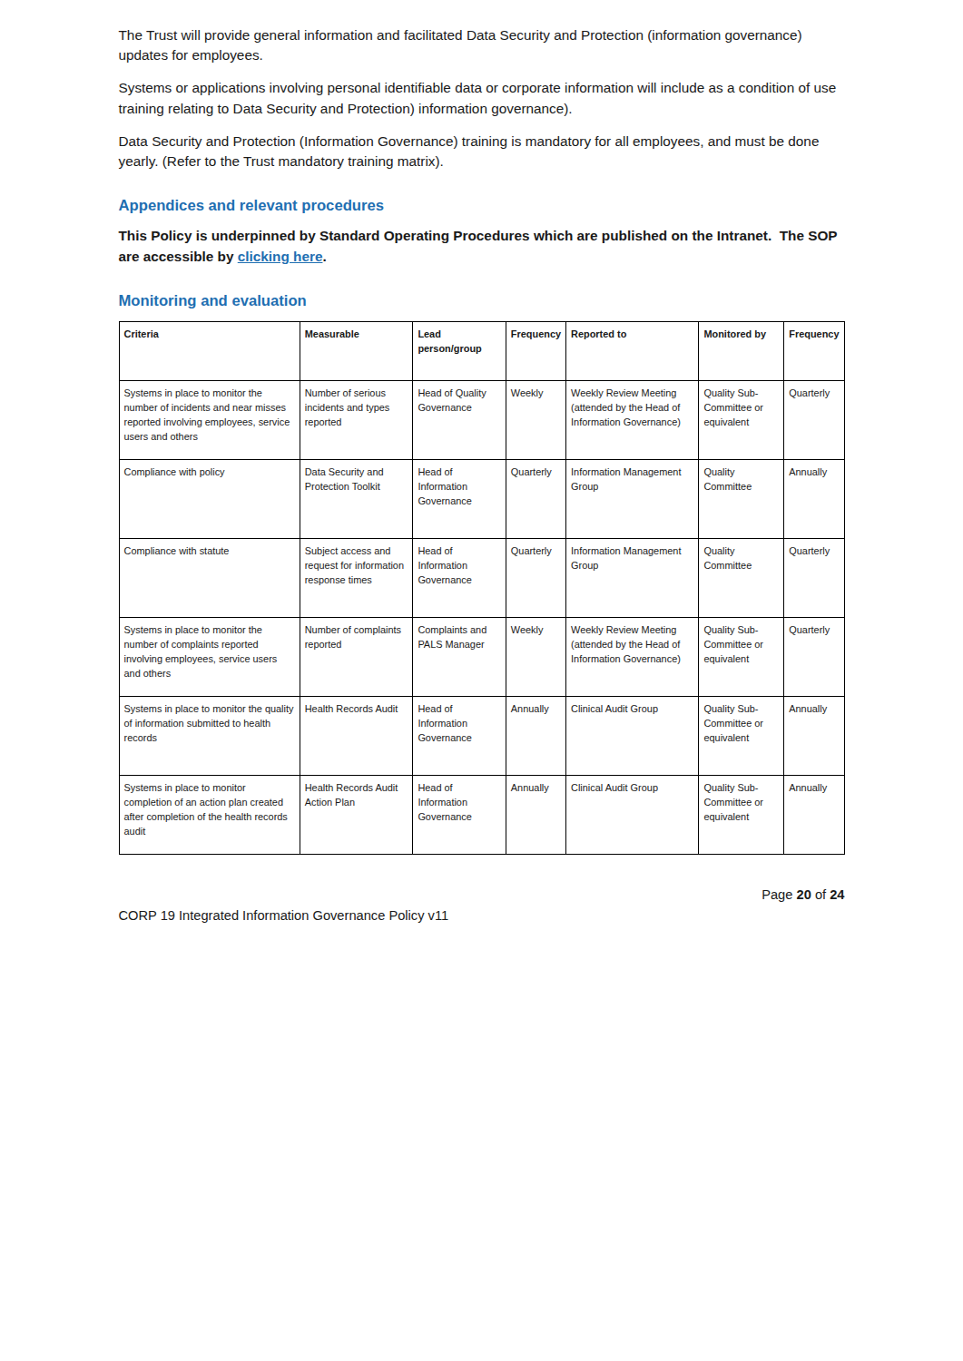The Trust will provide general information and facilitated Data Security and Protection (information governance) updates for employees.
Systems or applications involving personal identifiable data or corporate information will include as a condition of use training relating to Data Security and Protection) information governance).
Data Security and Protection (Information Governance) training is mandatory for all employees, and must be done yearly. (Refer to the Trust mandatory training matrix).
Appendices and relevant procedures
This Policy is underpinned by Standard Operating Procedures which are published on the Intranet. The SOP are accessible by clicking here.
Monitoring and evaluation
| Criteria | Measurable | Lead person/group | Frequency | Reported to | Monitored by | Frequency |
| --- | --- | --- | --- | --- | --- | --- |
| Systems in place to monitor the number of incidents and near misses reported involving employees, service users and others | Number of serious incidents and types reported | Head of Quality Governance | Weekly | Weekly Review Meeting (attended by the Head of Information Governance) | Quality Sub-Committee or equivalent | Quarterly |
| Compliance with policy | Data Security and Protection Toolkit | Head of Information Governance | Quarterly | Information Management Group | Quality Committee | Annually |
| Compliance with statute | Subject access and request for information response times | Head of Information Governance | Quarterly | Information Management Group | Quality Committee | Quarterly |
| Systems in place to monitor the number of complaints reported involving employees, service users and others | Number of complaints reported | Complaints and PALS Manager | Weekly | Weekly Review Meeting (attended by the Head of Information Governance) | Quality Sub-Committee or equivalent | Quarterly |
| Systems in place to monitor the quality of information submitted to health records | Health Records Audit | Head of Information Governance | Annually | Clinical Audit Group | Quality Sub-Committee or equivalent | Annually |
| Systems in place to monitor completion of an action plan created after completion of the health records audit | Health Records Audit Action Plan | Head of Information Governance | Annually | Clinical Audit Group | Quality Sub-Committee or equivalent | Annually |
Page 20 of 24
CORP 19 Integrated Information Governance Policy v11